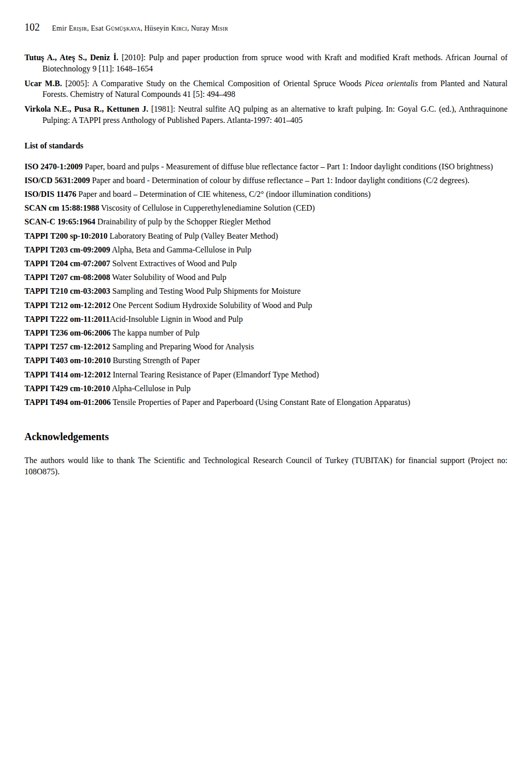102 Emir Erişir, Esat Gümüşkaya, Hüseyin Kırcı, Nuray Mısır
Tutuş A., Ateş S., Deniz İ. [2010]: Pulp and paper production from spruce wood with Kraft and modified Kraft methods. African Journal of Biotechnology 9 [11]: 1648–1654
Ucar M.B. [2005]: A Comparative Study on the Chemical Composition of Oriental Spruce Woods Picea orientalis from Planted and Natural Forests. Chemistry of Natural Compounds 41 [5]: 494–498
Virkola N.E., Pusa R., Kettunen J. [1981]: Neutral sulfite AQ pulping as an alternative to kraft pulping. In: Goyal G.C. (ed.), Anthraquinone Pulping: A TAPPI press Anthology of Published Papers. Atlanta-1997: 401–405
List of standards
ISO 2470-1:2009 Paper, board and pulps - Measurement of diffuse blue reflectance factor – Part 1: Indoor daylight conditions (ISO brightness)
ISO/CD 5631:2009 Paper and board - Determination of colour by diffuse reflectance – Part 1: Indoor daylight conditions (C/2 degrees).
ISO/DIS 11476 Paper and board – Determination of CIE whiteness, C/2° (indoor illumination conditions)
SCAN cm 15:88:1988 Viscosity of Cellulose in Cupperethylenediamine Solution (CED)
SCAN-C 19:65:1964 Drainability of pulp by the Schopper Riegler Method
TAPPI T200 sp-10:2010 Laboratory Beating of Pulp (Valley Beater Method)
TAPPI T203 cm-09:2009 Alpha, Beta and Gamma-Cellulose in Pulp
TAPPI T204 cm-07:2007 Solvent Extractives of Wood and Pulp
TAPPI T207 cm-08:2008 Water Solubility of Wood and Pulp
TAPPI T210 cm-03:2003 Sampling and Testing Wood Pulp Shipments for Moisture
TAPPI T212 om-12:2012 One Percent Sodium Hydroxide Solubility of Wood and Pulp
TAPPI T222 om-11:2011 Acid-Insoluble Lignin in Wood and Pulp
TAPPI T236 om-06:2006 The kappa number of Pulp
TAPPI T257 cm-12:2012 Sampling and Preparing Wood for Analysis
TAPPI T403 om-10:2010 Bursting Strength of Paper
TAPPI T414 om-12:2012 Internal Tearing Resistance of Paper (Elmandorf Type Method)
TAPPI T429 cm-10:2010 Alpha-Cellulose in Pulp
TAPPI T494 om-01:2006 Tensile Properties of Paper and Paperboard (Using Constant Rate of Elongation Apparatus)
Acknowledgements
The authors would like to thank The Scientific and Technological Research Council of Turkey (TUBITAK) for financial support (Project no: 108O875).